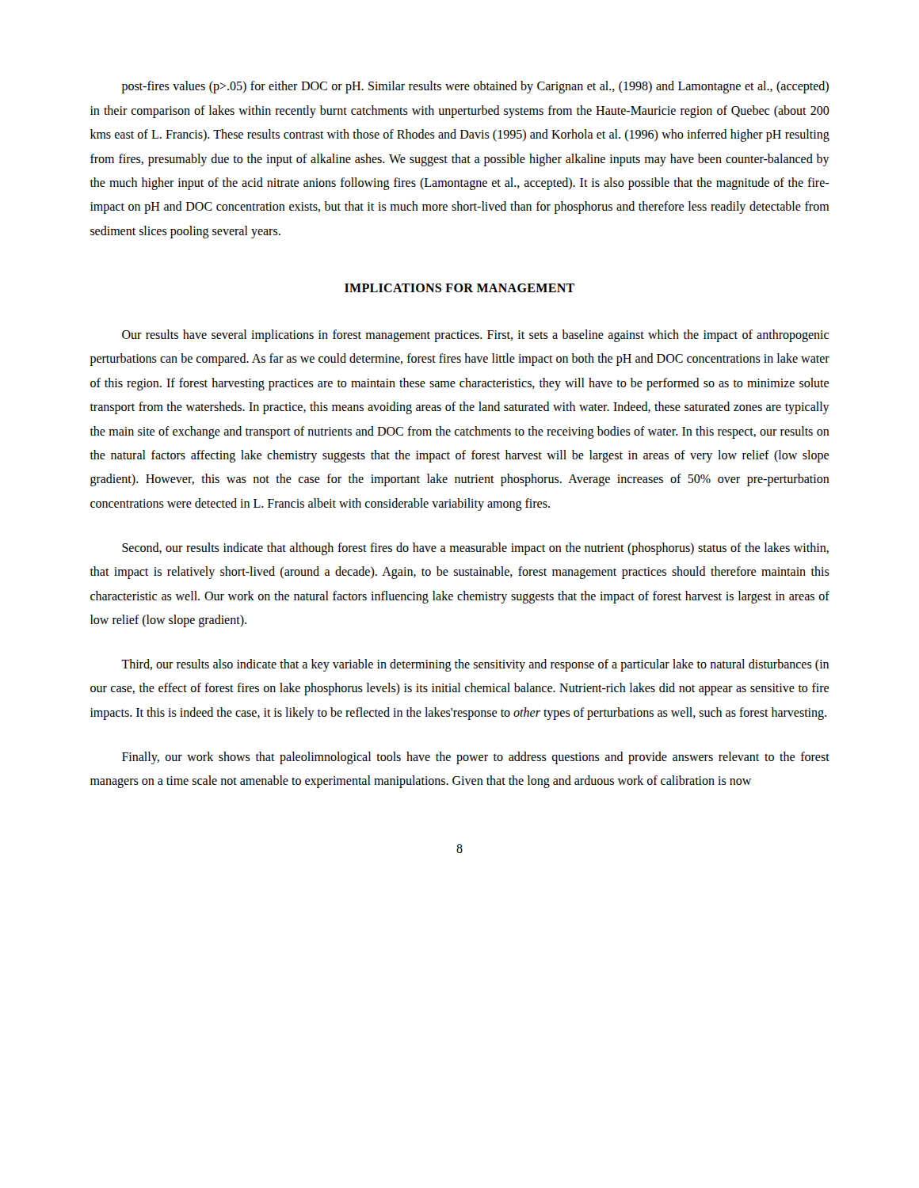post-fires values (p>.05) for either DOC or pH. Similar results were obtained by Carignan et al., (1998) and Lamontagne et al., (accepted) in their comparison of lakes within recently burnt catchments with unperturbed systems from the Haute-Mauricie region of Quebec (about 200 kms east of L. Francis). These results contrast with those of Rhodes and Davis (1995) and Korhola et al. (1996) who inferred higher pH resulting from fires, presumably due to the input of alkaline ashes. We suggest that a possible higher alkaline inputs may have been counter-balanced by the much higher input of the acid nitrate anions following fires (Lamontagne et al., accepted). It is also possible that the magnitude of the fire-impact on pH and DOC concentration exists, but that it is much more short-lived than for phosphorus and therefore less readily detectable from sediment slices pooling several years.
IMPLICATIONS FOR MANAGEMENT
Our results have several implications in forest management practices. First, it sets a baseline against which the impact of anthropogenic perturbations can be compared. As far as we could determine, forest fires have little impact on both the pH and DOC concentrations in lake water of this region. If forest harvesting practices are to maintain these same characteristics, they will have to be performed so as to minimize solute transport from the watersheds. In practice, this means avoiding areas of the land saturated with water. Indeed, these saturated zones are typically the main site of exchange and transport of nutrients and DOC from the catchments to the receiving bodies of water. In this respect, our results on the natural factors affecting lake chemistry suggests that the impact of forest harvest will be largest in areas of very low relief (low slope gradient). However, this was not the case for the important lake nutrient phosphorus. Average increases of 50% over pre-perturbation concentrations were detected in L. Francis albeit with considerable variability among fires.
Second, our results indicate that although forest fires do have a measurable impact on the nutrient (phosphorus) status of the lakes within, that impact is relatively short-lived (around a decade). Again, to be sustainable, forest management practices should therefore maintain this characteristic as well. Our work on the natural factors influencing lake chemistry suggests that the impact of forest harvest is largest in areas of low relief (low slope gradient).
Third, our results also indicate that a key variable in determining the sensitivity and response of a particular lake to natural disturbances (in our case, the effect of forest fires on lake phosphorus levels) is its initial chemical balance. Nutrient-rich lakes did not appear as sensitive to fire impacts. It this is indeed the case, it is likely to be reflected in the lakes'response to other types of perturbations as well, such as forest harvesting.
Finally, our work shows that paleolimnological tools have the power to address questions and provide answers relevant to the forest managers on a time scale not amenable to experimental manipulations. Given that the long and arduous work of calibration is now
8